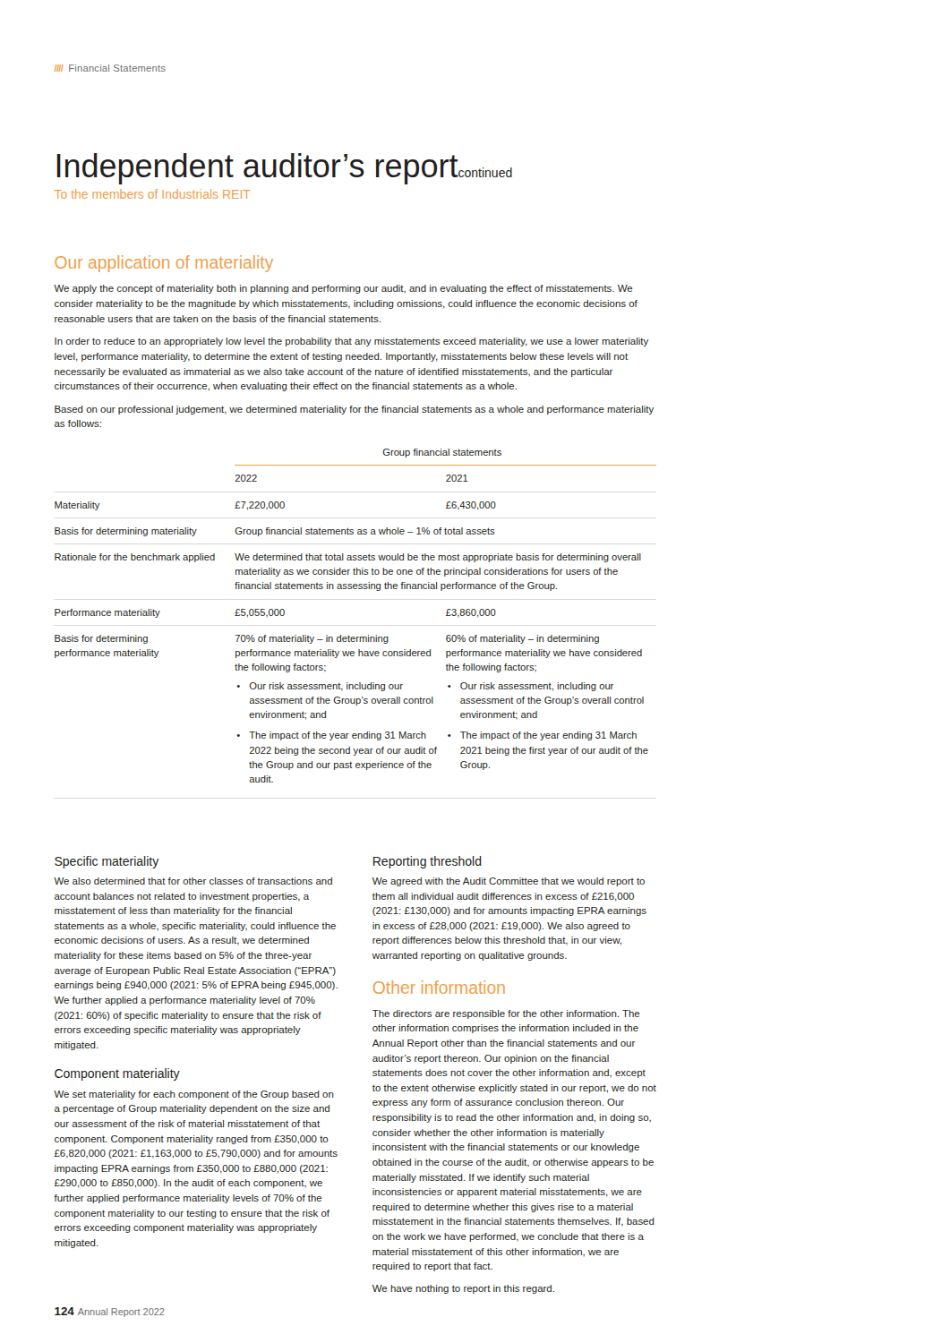////Financial Statements
Independent auditor’s reportcontinued
To the members of Industrials REIT
Our application of materiality
We apply the concept of materiality both in planning and performing our audit, and in evaluating the effect of misstatements. We consider materiality to be the magnitude by which misstatements, including omissions, could influence the economic decisions of reasonable users that are taken on the basis of the financial statements.
In order to reduce to an appropriately low level the probability that any misstatements exceed materiality, we use a lower materiality level, performance materiality, to determine the extent of testing needed. Importantly, misstatements below these levels will not necessarily be evaluated as immaterial as we also take account of the nature of identified misstatements, and the particular circumstances of their occurrence, when evaluating their effect on the financial statements as a whole.
Based on our professional judgement, we determined materiality for the financial statements as a whole and performance materiality as follows:
| | Group financial statements |
| | 2022 | 2021 |
| Materiality | £7,220,000 | £6,430,000 |
| Basis for determining materiality | Group financial statements as a whole – 1% of total assets |
| Rationale for the benchmark applied | We determined that total assets would be the most appropriate basis for determining overall materiality as we consider this to be one of the principal considerations for users of the financial statements in assessing the financial performance of the Group. |
| Performance materiality | £5,055,000 | £3,860,000 |
| Basis for determining performance materiality | 70% of materiality – in determining performance materiality we have considered the following factors; Our risk assessment, including our assessment of the Group’s overall control environment; and The impact of the year ending 31 March 2022 being the second year of our audit of the Group and our past experience of the audit. | 60% of materiality – in determining performance materiality we have considered the following factors; Our risk assessment, including our assessment of the Group’s overall control environment; and The impact of the year ending 31 March 2021 being the first year of our audit of the Group. |
Specific materiality
We also determined that for other classes of transactions and account balances not related to investment properties, a misstatement of less than materiality for the financial statements as a whole, specific materiality, could influence the economic decisions of users. As a result, we determined materiality for these items based on 5% of the three-year average of European Public Real Estate Association (“EPRA”) earnings being £940,000 (2021: 5% of EPRA being £945,000). We further applied a performance materiality level of 70% (2021: 60%) of specific materiality to ensure that the risk of errors exceeding specific materiality was appropriately mitigated.
Component materiality
We set materiality for each component of the Group based on a percentage of Group materiality dependent on the size and our assessment of the risk of material misstatement of that component. Component materiality ranged from £350,000 to £6,820,000 (2021: £1,163,000 to £5,790,000) and for amounts impacting EPRA earnings from £350,000 to £880,000 (2021: £290,000 to £850,000). In the audit of each component, we further applied performance materiality levels of 70% of the component materiality to our testing to ensure that the risk of errors exceeding component materiality was appropriately mitigated.
Reporting threshold
We agreed with the Audit Committee that we would report to them all individual audit differences in excess of £216,000 (2021: £130,000) and for amounts impacting EPRA earnings in excess of £28,000 (2021: £19,000). We also agreed to report differences below this threshold that, in our view, warranted reporting on qualitative grounds.
Other information
The directors are responsible for the other information. The other information comprises the information included in the Annual Report other than the financial statements and our auditor’s report thereon. Our opinion on the financial statements does not cover the other information and, except to the extent otherwise explicitly stated in our report, we do not express any form of assurance conclusion thereon. Our responsibility is to read the other information and, in doing so, consider whether the other information is materially inconsistent with the financial statements or our knowledge obtained in the course of the audit, or otherwise appears to be materially misstated. If we identify such material inconsistencies or apparent material misstatements, we are required to determine whether this gives rise to a material misstatement in the financial statements themselves. If, based on the work we have performed, we conclude that there is a material misstatement of this other information, we are required to report that fact.
We have nothing to report in this regard.
124 Annual Report 2022